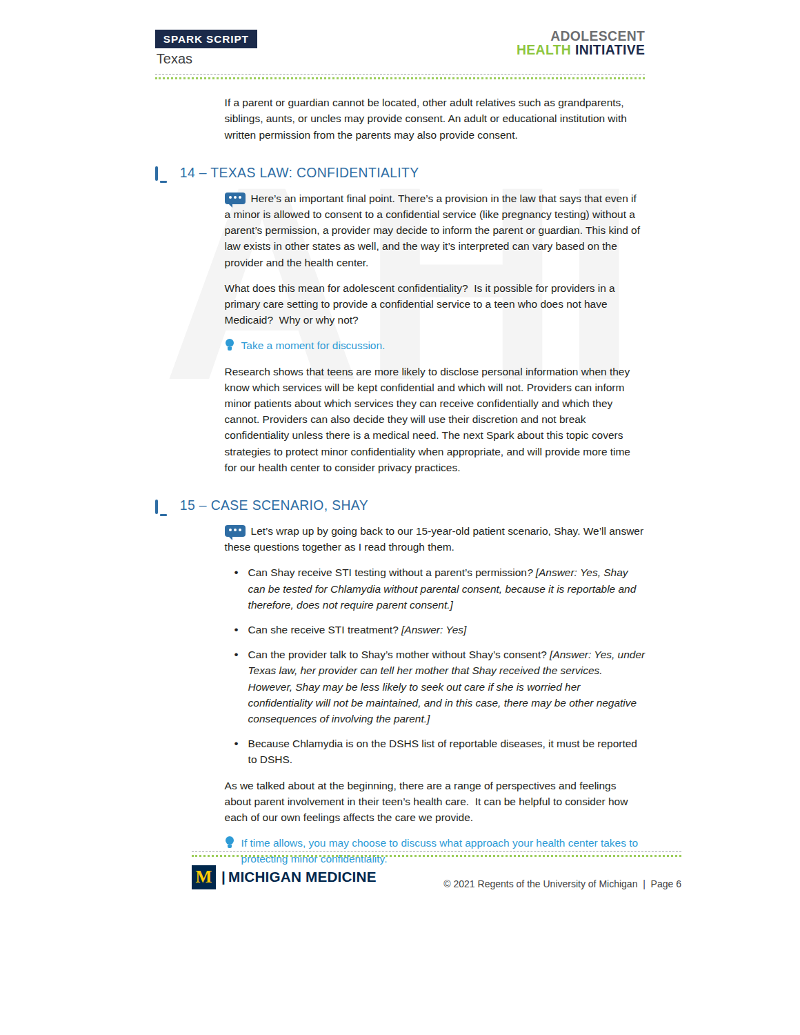AHI
SPARK SCRIPT
Texas
ADOLESCENT
HEALTH INITIATIVE
If a parent or guardian cannot be located, other adult relatives such as grandparents, siblings, aunts, or uncles may provide consent. An adult or educational institution with written permission from the parents may also provide consent.
14 – Texas Law: Confidentiality
Here’s an important final point. There’s a provision in the law that says that even if a minor is allowed to consent to a confidential service (like pregnancy testing) without a parent’s permission, a provider may decide to inform the parent or guardian. This kind of law exists in other states as well, and the way it’s interpreted can vary based on the provider and the health center.
What does this mean for adolescent confidentiality? Is it possible for providers in a primary care setting to provide a confidential service to a teen who does not have Medicaid? Why or why not?
Take a moment for discussion.
Research shows that teens are more likely to disclose personal information when they know which services will be kept confidential and which will not. Providers can inform minor patients about which services they can receive confidentially and which they cannot. Providers can also decide they will use their discretion and not break confidentiality unless there is a medical need. The next Spark about this topic covers strategies to protect minor confidentiality when appropriate, and will provide more time for our health center to consider privacy practices.
15 – Case Scenario, Shay
Let’s wrap up by going back to our 15-year-old patient scenario, Shay. We’ll answer these questions together as I read through them.
Can Shay receive STI testing without a parent’s permission? [Answer: Yes, Shay can be tested for Chlamydia without parental consent, because it is reportable and therefore, does not require parent consent.]
Can she receive STI treatment? [Answer: Yes]
Can the provider talk to Shay’s mother without Shay’s consent? [Answer: Yes, under Texas law, her provider can tell her mother that Shay received the services. However, Shay may be less likely to seek out care if she is worried her confidentiality will not be maintained, and in this case, there may be other negative consequences of involving the parent.]
Because Chlamydia is on the DSHS list of reportable diseases, it must be reported to DSHS.
As we talked about at the beginning, there are a range of perspectives and feelings about parent involvement in their teen’s health care. It can be helpful to consider how each of our own feelings affects the care we provide.
If time allows, you may choose to discuss what approach your health center takes to protecting minor confidentiality.
M |MICHIGAN MEDICINE
© 2021 Regents of the University of Michigan | Page 6